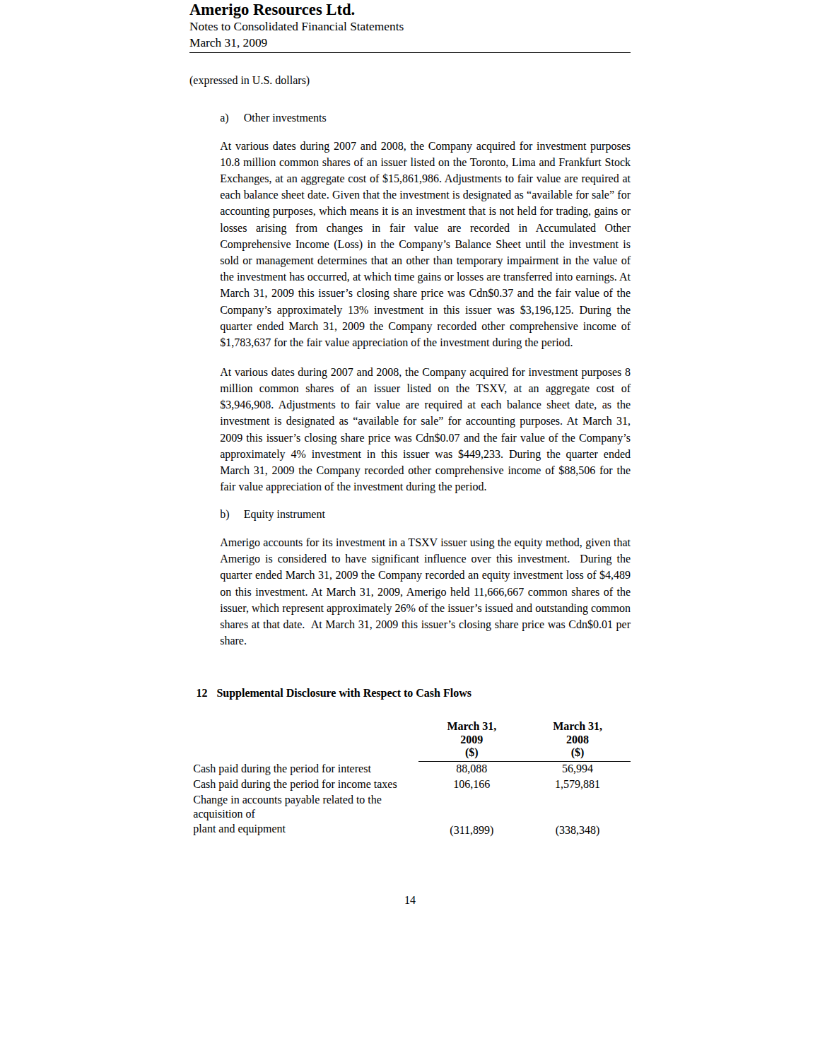Amerigo Resources Ltd.
Notes to Consolidated Financial Statements
March 31, 2009
(expressed in U.S. dollars)
a) Other investments
At various dates during 2007 and 2008, the Company acquired for investment purposes 10.8 million common shares of an issuer listed on the Toronto, Lima and Frankfurt Stock Exchanges, at an aggregate cost of $15,861,986. Adjustments to fair value are required at each balance sheet date. Given that the investment is designated as “available for sale” for accounting purposes, which means it is an investment that is not held for trading, gains or losses arising from changes in fair value are recorded in Accumulated Other Comprehensive Income (Loss) in the Company’s Balance Sheet until the investment is sold or management determines that an other than temporary impairment in the value of the investment has occurred, at which time gains or losses are transferred into earnings. At March 31, 2009 this issuer’s closing share price was Cdn$0.37 and the fair value of the Company’s approximately 13% investment in this issuer was $3,196,125. During the quarter ended March 31, 2009 the Company recorded other comprehensive income of $1,783,637 for the fair value appreciation of the investment during the period.
At various dates during 2007 and 2008, the Company acquired for investment purposes 8 million common shares of an issuer listed on the TSXV, at an aggregate cost of $3,946,908. Adjustments to fair value are required at each balance sheet date, as the investment is designated as “available for sale” for accounting purposes. At March 31, 2009 this issuer’s closing share price was Cdn$0.07 and the fair value of the Company’s approximately 4% investment in this issuer was $449,233. During the quarter ended March 31, 2009 the Company recorded other comprehensive income of $88,506 for the fair value appreciation of the investment during the period.
b) Equity instrument
Amerigo accounts for its investment in a TSXV issuer using the equity method, given that Amerigo is considered to have significant influence over this investment. During the quarter ended March 31, 2009 the Company recorded an equity investment loss of $4,489 on this investment. At March 31, 2009, Amerigo held 11,666,667 common shares of the issuer, which represent approximately 26% of the issuer’s issued and outstanding common shares at that date. At March 31, 2009 this issuer’s closing share price was Cdn$0.01 per share.
12 Supplemental Disclosure with Respect to Cash Flows
| | March 31, 2009 ($) | March 31, 2008 ($) |
| --- | --- | --- |
| Cash paid during the period for interest | 88,088 | 56,994 |
| Cash paid during the period for income taxes | 106,166 | 1,579,881 |
| Change in accounts payable related to the acquisition of plant and equipment | (311,899) | (338,348) |
14